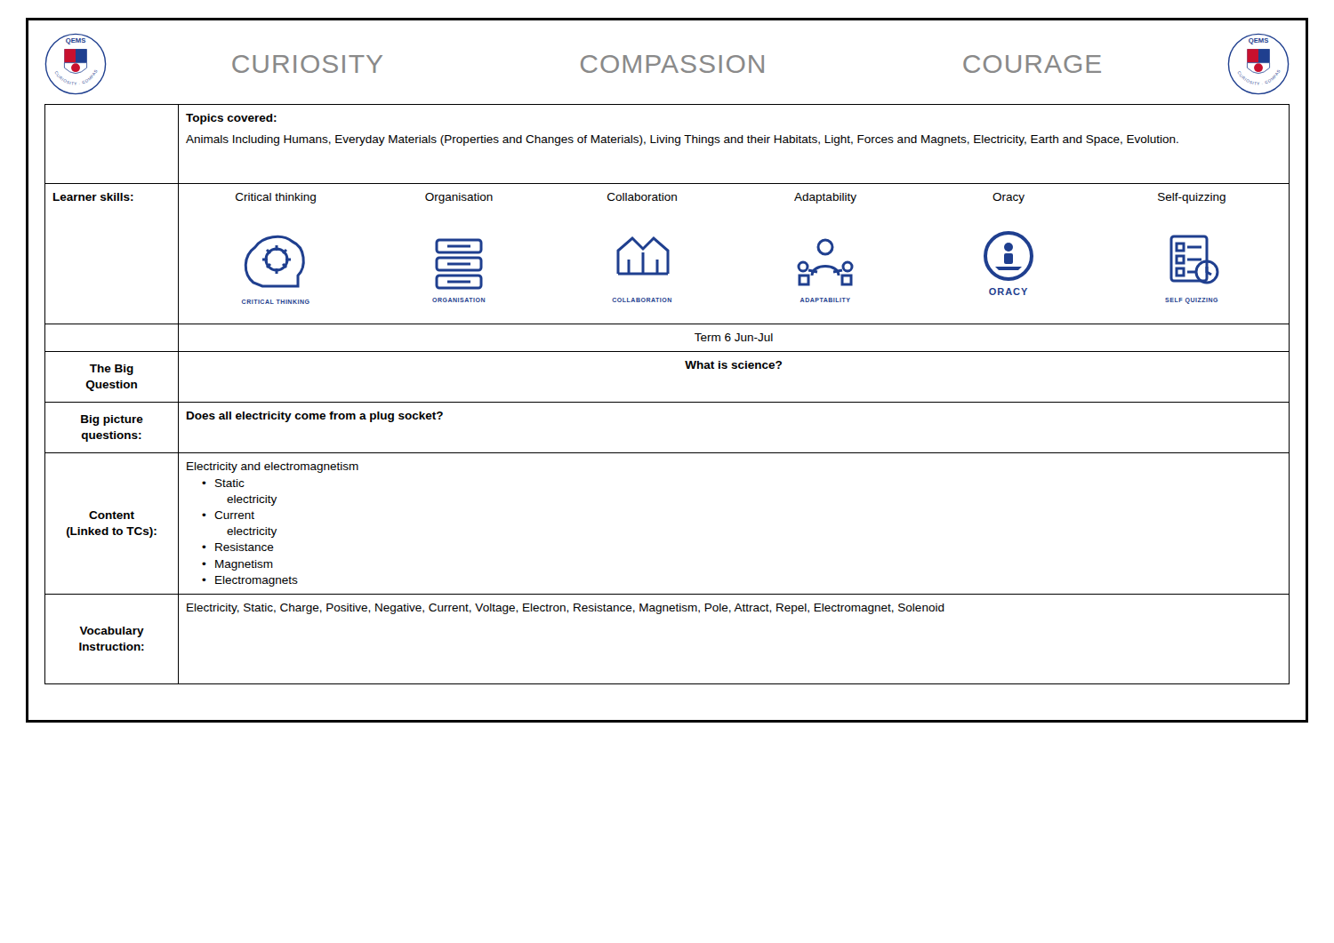QEMS CURIOSITY · COMPASSION · COURAGE
CURIOSITY COMPASSION COURAGE
QEMS CURIOSITY · COMPASSION · COURAGE
| | Topics covered: Animals Including Humans, Everyday Materials (Properties and Changes of Materials), Living Things and their Habitats, Light, Forces and Magnets, Electricity, Earth and Space, Evolution. |
| Learner skills: | Critical thinking CRITICAL THINKING Organisation ORGANISATION Collaboration COLLABORATION Adaptability ADAPTABILITY Oracy ORACY Self-quizzing SELF QUIZZING |
| | Term 6 Jun-Jul |
| The Big Question | What is science? |
| Big picture questions: | Does all electricity come from a plug socket? |
| Content (Linked to TCs): | Electricity and electromagnetism Static electricity Current electricity Resistance Magnetism Electromagnets |
| Vocabulary Instruction: | Electricity, Static, Charge, Positive, Negative, Current, Voltage, Electron, Resistance, Magnetism, Pole, Attract, Repel, Electromagnet, Solenoid |